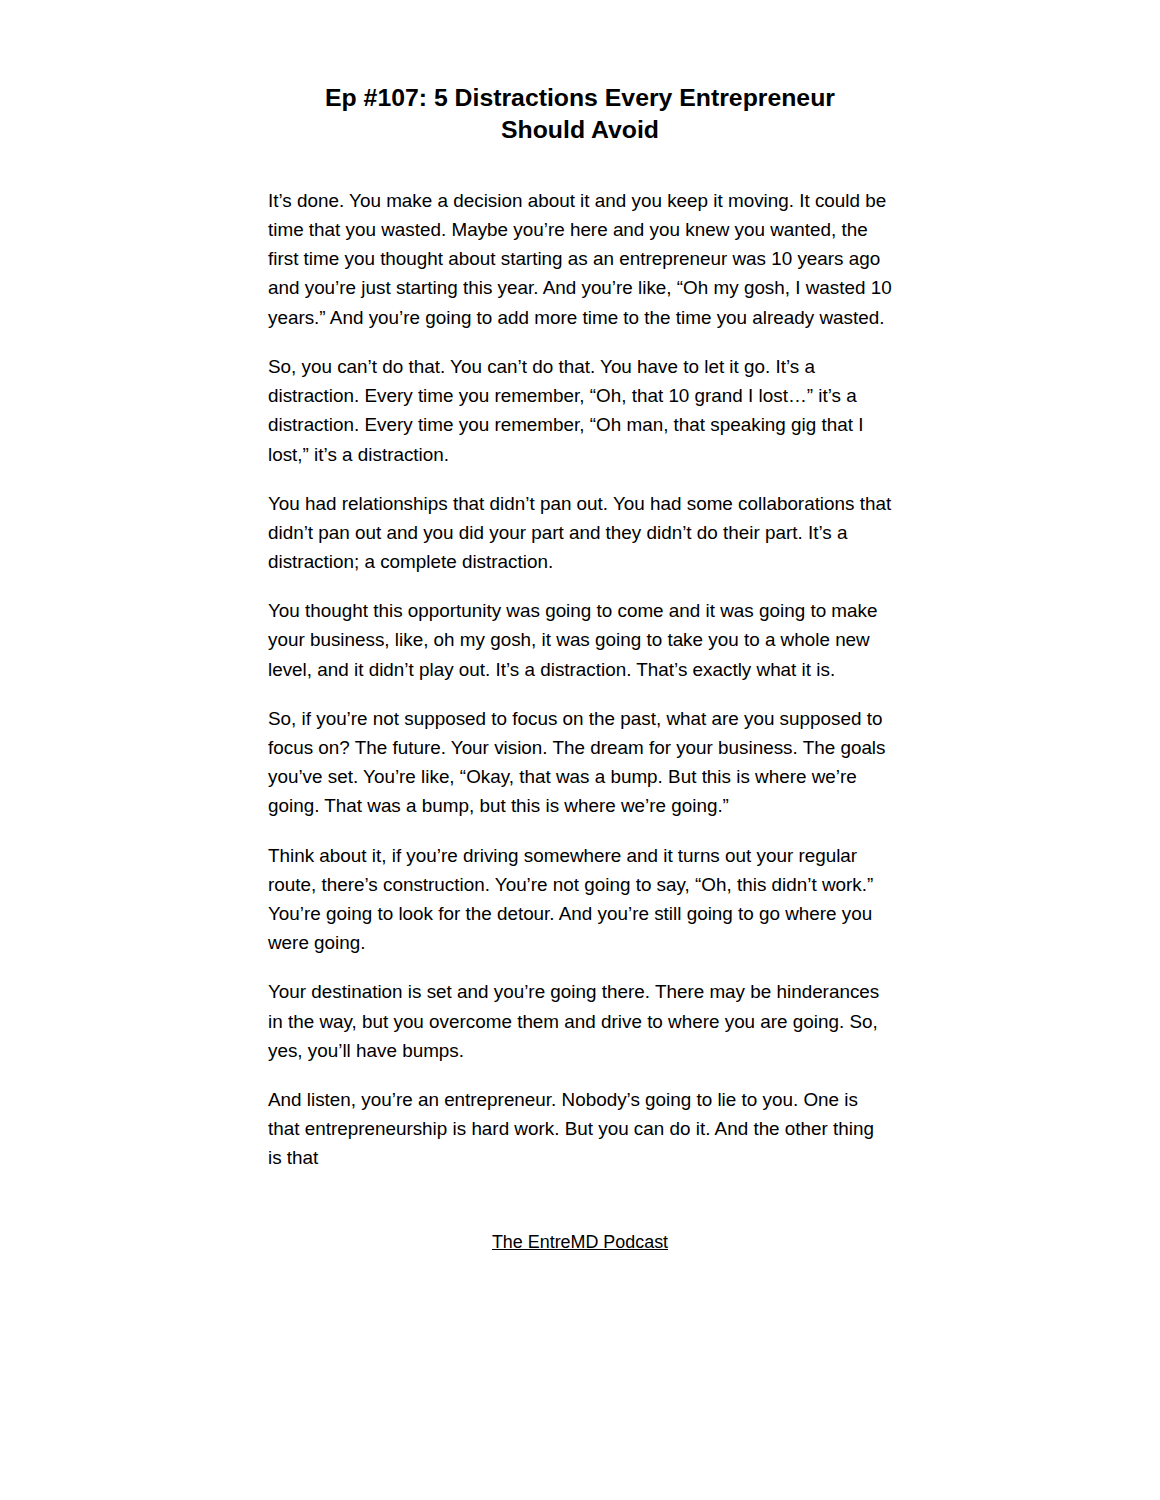Ep #107: 5 Distractions Every Entrepreneur
Should Avoid
It’s done. You make a decision about it and you keep it moving. It could be time that you wasted. Maybe you’re here and you knew you wanted, the first time you thought about starting as an entrepreneur was 10 years ago and you’re just starting this year. And you’re like, “Oh my gosh, I wasted 10 years.” And you’re going to add more time to the time you already wasted.
So, you can’t do that. You can’t do that. You have to let it go. It’s a distraction. Every time you remember, “Oh, that 10 grand I lost…” it’s a distraction. Every time you remember, “Oh man, that speaking gig that I lost,” it’s a distraction.
You had relationships that didn’t pan out. You had some collaborations that didn’t pan out and you did your part and they didn’t do their part. It’s a distraction; a complete distraction.
You thought this opportunity was going to come and it was going to make your business, like, oh my gosh, it was going to take you to a whole new level, and it didn’t play out. It’s a distraction. That’s exactly what it is.
So, if you’re not supposed to focus on the past, what are you supposed to focus on? The future. Your vision. The dream for your business. The goals you’ve set. You’re like, “Okay, that was a bump. But this is where we’re going. That was a bump, but this is where we’re going.”
Think about it, if you’re driving somewhere and it turns out your regular route, there’s construction. You’re not going to say, “Oh, this didn’t work.” You’re going to look for the detour. And you’re still going to go where you were going.
Your destination is set and you’re going there. There may be hinderances in the way, but you overcome them and drive to where you are going. So, yes, you’ll have bumps.
And listen, you’re an entrepreneur. Nobody’s going to lie to you. One is that entrepreneurship is hard work. But you can do it. And the other thing is that
The EntreMD Podcast